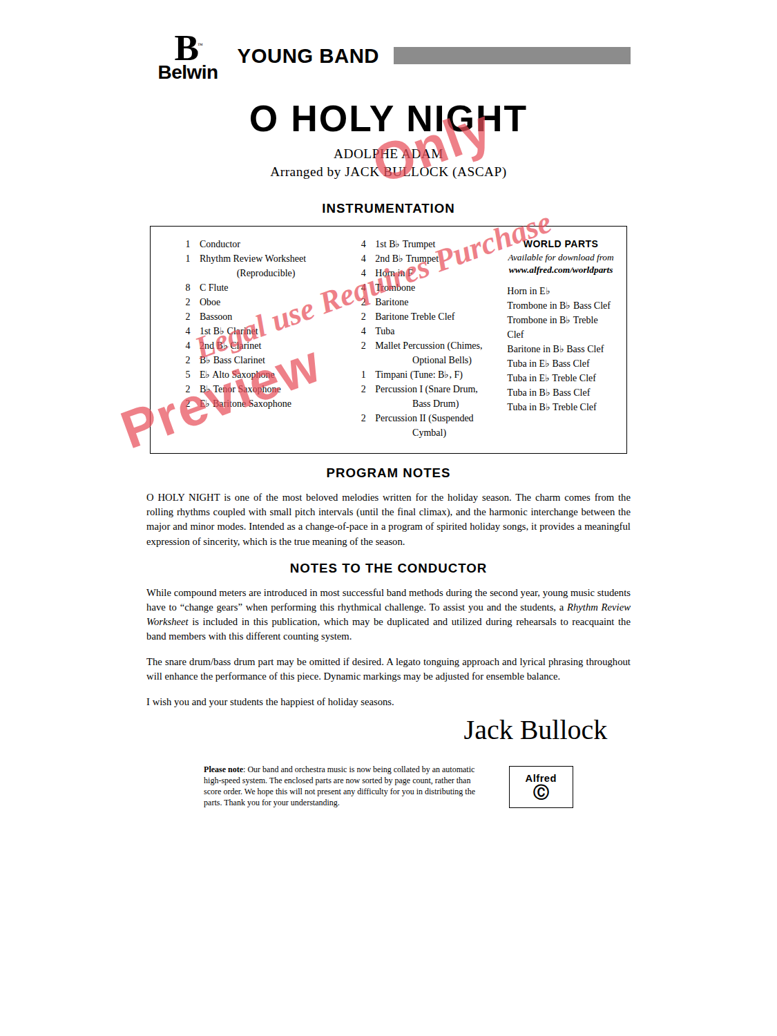B™ Belwin
YOUNG BAND
O HOLY NIGHT
ADOLPHE ADAM
Arranged by JACK BULLOCK (ASCAP)
INSTRUMENTATION
1 Conductor
1 Rhythm Review Worksheet(Reproducible)
8 C Flute
2 Oboe
2 Bassoon
41st B♭ Clarinet
42nd B♭ Clarinet
2 B♭ Bass Clarinet
5 E♭ Alto Saxophone
2 B♭ Tenor Saxophone
2 E♭ Baritone Saxophone
41st B♭ Trumpet
42nd B♭ Trumpet
4 Horn in F
4 Trombone
2 Baritone
2 Baritone Treble Clef
4 Tuba
2 Mallet Percussion (Chimes,Optional Bells)
1 Timpani (Tune: B♭, F)
2 Percussion I (Snare Drum,Bass Drum)
2 Percussion II (SuspendedCymbal)
WORLD PARTS
Available for download from
www.alfred.com/worldparts
Horn in E♭
Trombone in B♭ Bass Clef
Trombone in B♭ Treble Clef
Baritone in B♭ Bass Clef
Tuba in E♭ Bass Clef
Tuba in E♭ Treble Clef
Tuba in B♭ Bass Clef
Tuba in B♭ Treble Clef
PROGRAM NOTES
O HOLY NIGHT is one of the most beloved melodies written for the holiday season. The charm comes from the rolling rhythms coupled with small pitch intervals (until the final climax), and the harmonic interchange between the major and minor modes. Intended as a change-of-pace in a program of spirited holiday songs, it provides a meaningful expression of sincerity, which is the true meaning of the season.
NOTES TO THE CONDUCTOR
While compound meters are introduced in most successful band methods during the second year, young music students have to “change gears” when performing this rhythmical challenge. To assist you and the students, a Rhythm Review Worksheet is included in this publication, which may be duplicated and utilized during rehearsals to reacquaint the band members with this different counting system.
The snare drum/bass drum part may be omitted if desired. A legato tonguing approach and lyrical phrasing throughout will enhance the performance of this piece. Dynamic markings may be adjusted for ensemble balance.
I wish you and your students the happiest of holiday seasons.
Jack Bullock
Please note: Our band and orchestra music is now being collated by an automatic high-speed system. The enclosed parts are now sorted by page count, rather than score order. We hope this will not present any difficulty for you in distributing the parts. Thank you for your understanding.
Alfred Ⓒ
Only
Preview
Legal use Requires Purchase